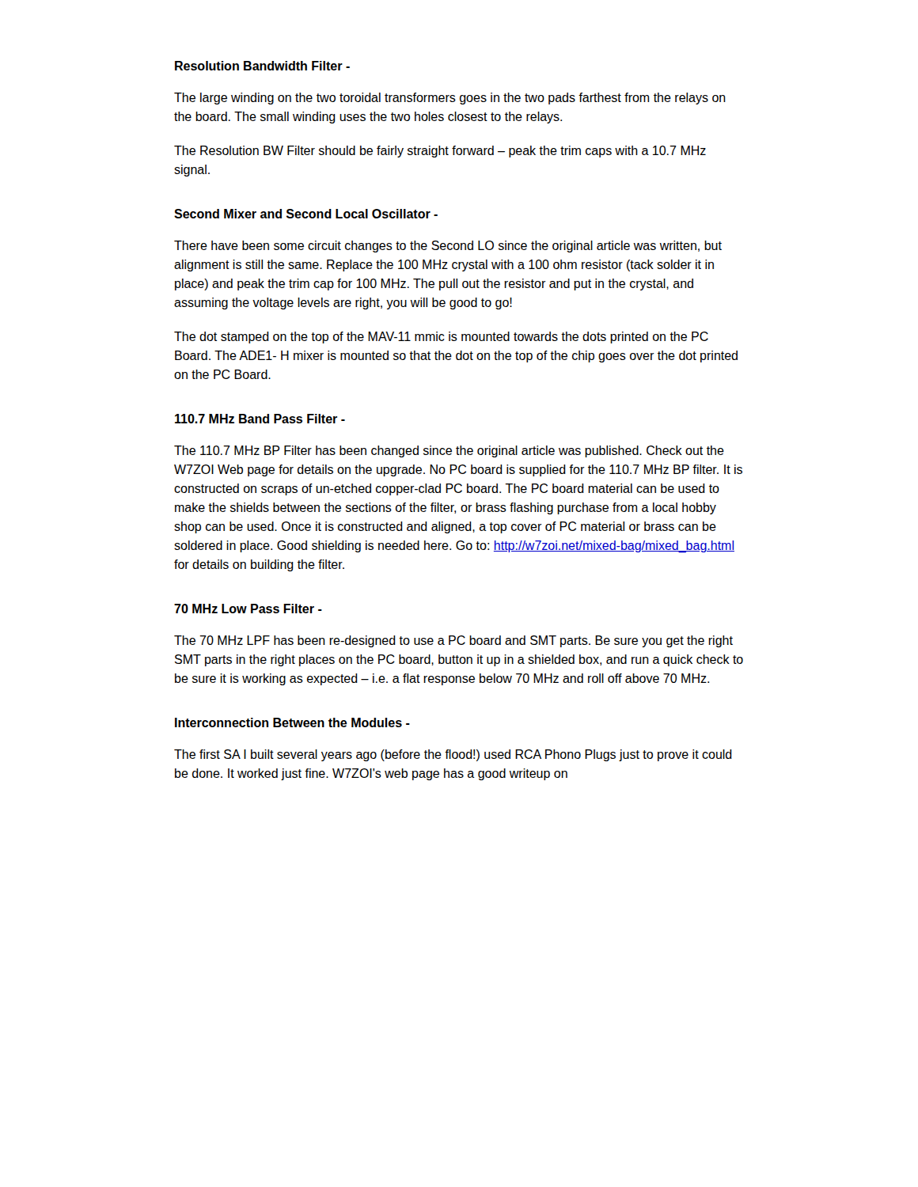Resolution Bandwidth Filter -
The large winding on the two toroidal transformers goes in the two pads farthest from the relays on the board. The small winding uses the two holes closest to the relays.
The Resolution BW Filter should be fairly straight forward – peak the trim caps with a 10.7 MHz signal.
Second Mixer and Second Local Oscillator -
There have been some circuit changes to the Second LO since the original article was written, but alignment is still the same. Replace the 100 MHz crystal with a 100 ohm resistor (tack solder it in place) and peak the trim cap for 100 MHz. The pull out the resistor and put in the crystal, and assuming the voltage levels are right, you will be good to go!
The dot stamped on the top of the MAV-11 mmic is mounted towards the dots printed on the PC Board. The ADE1- H mixer is mounted so that the dot on the top of the chip goes over the dot printed on the PC Board.
110.7 MHz Band Pass Filter -
The 110.7 MHz BP Filter has been changed since the original article was published. Check out the W7ZOI Web page for details on the upgrade. No PC board is supplied for the 110.7 MHz BP filter. It is constructed on scraps of un-etched copper-clad PC board. The PC board material can be used to make the shields between the sections of the filter, or brass flashing purchase from a local hobby shop can be used. Once it is constructed and aligned, a top cover of PC material or brass can be soldered in place. Good shielding is needed here. Go to: http://w7zoi.net/mixed-bag/mixed_bag.html for details on building the filter.
70 MHz Low Pass Filter -
The 70 MHz LPF has been re-designed to use a PC board and SMT parts. Be sure you get the right SMT parts in the right places on the PC board, button it up in a shielded box, and run a quick check to be sure it is working as expected – i.e. a flat response below 70 MHz and roll off above 70 MHz.
Interconnection Between the Modules -
The first SA I built several years ago (before the flood!) used RCA Phono Plugs just to prove it could be done. It worked just fine. W7ZOI's web page has a good writeup on